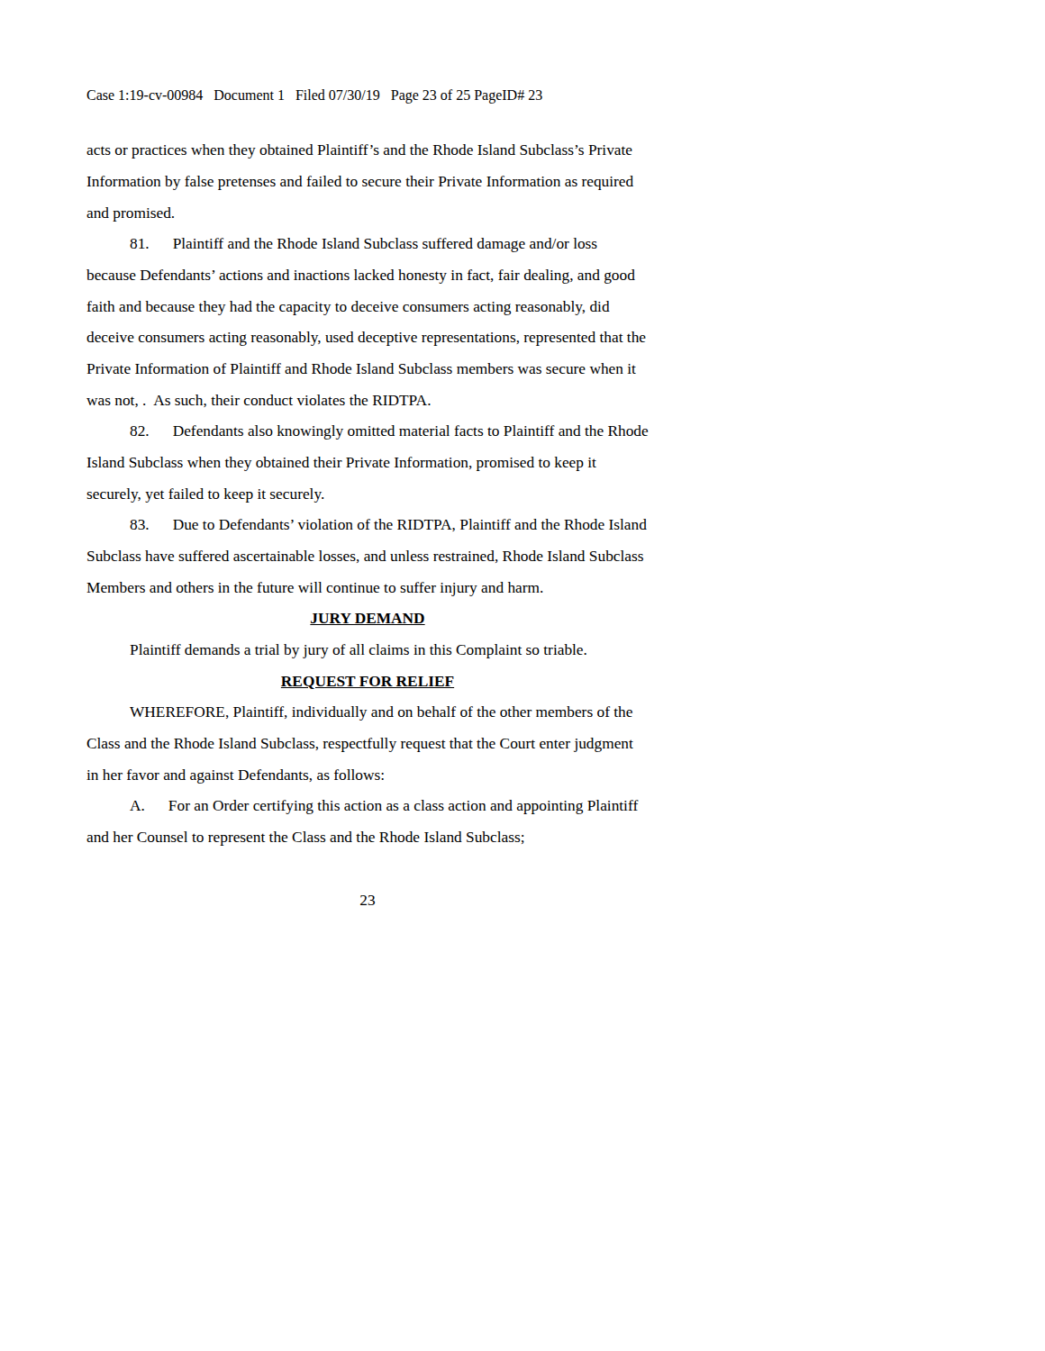Case 1:19-cv-00984 Document 1 Filed 07/30/19 Page 23 of 25 PageID# 23
acts or practices when they obtained Plaintiff’s and the Rhode Island Subclass’s Private Information by false pretenses and failed to secure their Private Information as required and promised.
81. Plaintiff and the Rhode Island Subclass suffered damage and/or loss because Defendants’ actions and inactions lacked honesty in fact, fair dealing, and good faith and because they had the capacity to deceive consumers acting reasonably, did deceive consumers acting reasonably, used deceptive representations, represented that the Private Information of Plaintiff and Rhode Island Subclass members was secure when it was not, . As such, their conduct violates the RIDTPA.
82. Defendants also knowingly omitted material facts to Plaintiff and the Rhode Island Subclass when they obtained their Private Information, promised to keep it securely, yet failed to keep it securely.
83. Due to Defendants’ violation of the RIDTPA, Plaintiff and the Rhode Island Subclass have suffered ascertainable losses, and unless restrained, Rhode Island Subclass Members and others in the future will continue to suffer injury and harm.
JURY DEMAND
Plaintiff demands a trial by jury of all claims in this Complaint so triable.
REQUEST FOR RELIEF
WHEREFORE, Plaintiff, individually and on behalf of the other members of the Class and the Rhode Island Subclass, respectfully request that the Court enter judgment in her favor and against Defendants, as follows:
A. For an Order certifying this action as a class action and appointing Plaintiff and her Counsel to represent the Class and the Rhode Island Subclass;
23